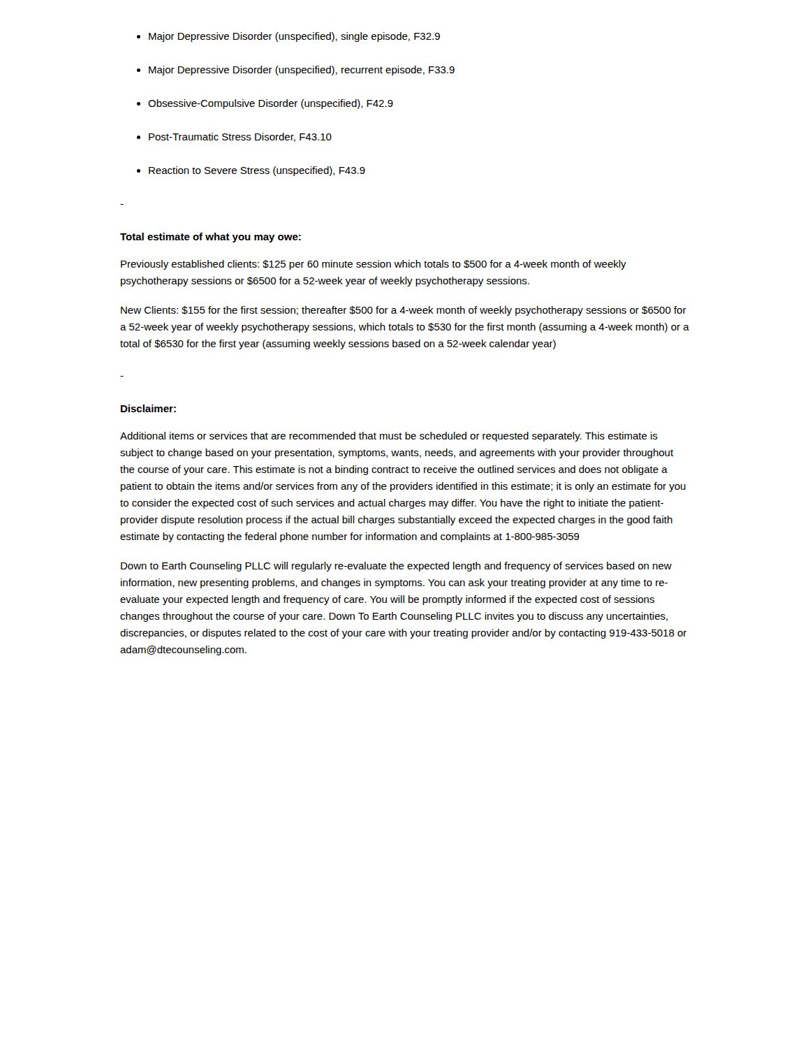Major Depressive Disorder (unspecified), single episode, F32.9
Major Depressive Disorder (unspecified), recurrent episode, F33.9
Obsessive-Compulsive Disorder (unspecified), F42.9
Post-Traumatic Stress Disorder, F43.10
Reaction to Severe Stress (unspecified), F43.9
-
Total estimate of what you may owe:
Previously established clients: $125 per 60 minute session which totals to $500 for a 4-week month of weekly psychotherapy sessions or $6500 for a 52-week year of weekly psychotherapy sessions.
New Clients: $155 for the first session; thereafter $500 for a 4-week month of weekly psychotherapy sessions or $6500 for a 52-week year of weekly psychotherapy sessions, which totals to $530 for the first month (assuming a 4-week month) or a total of $6530 for the first year (assuming weekly sessions based on a 52-week calendar year)
-
Disclaimer:
Additional items or services that are recommended that must be scheduled or requested separately. This estimate is subject to change based on your presentation, symptoms, wants, needs, and agreements with your provider throughout the course of your care. This estimate is not a binding contract to receive the outlined services and does not obligate a patient to obtain the items and/or services from any of the providers identified in this estimate; it is only an estimate for you to consider the expected cost of such services and actual charges may differ. You have the right to initiate the patient-provider dispute resolution process if the actual bill charges substantially exceed the expected charges in the good faith estimate by contacting the federal phone number for information and complaints at 1-800-985-3059
Down to Earth Counseling PLLC will regularly re-evaluate the expected length and frequency of services based on new information, new presenting problems, and changes in symptoms. You can ask your treating provider at any time to re-evaluate your expected length and frequency of care. You will be promptly informed if the expected cost of sessions changes throughout the course of your care. Down To Earth Counseling PLLC invites you to discuss any uncertainties, discrepancies, or disputes related to the cost of your care with your treating provider and/or by contacting 919-433-5018 or adam@dtecounseling.com.